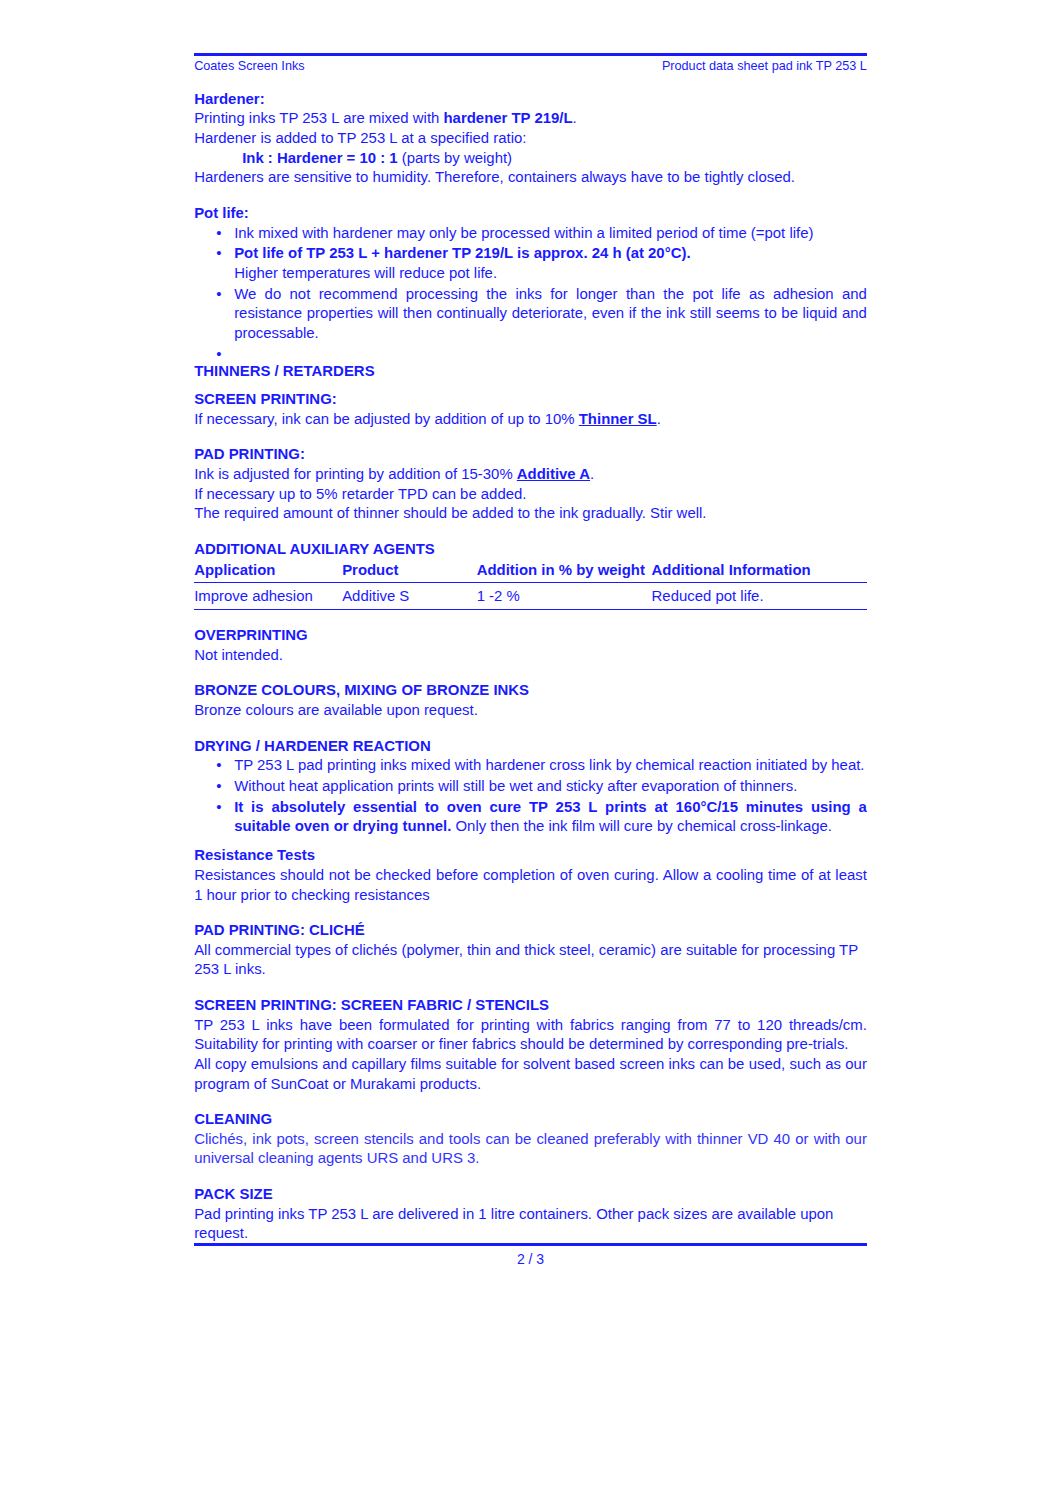Coates Screen Inks Product data sheet pad ink TP 253 L
Hardener:
Printing inks TP 253 L are mixed with hardener TP 219/L.
Hardener is added to TP 253 L at a specified ratio:
Ink : Hardener = 10 : 1 (parts by weight)
Hardeners are sensitive to humidity. Therefore, containers always have to be tightly closed.
Pot life:
Ink mixed with hardener may only be processed within a limited period of time (=pot life)
Pot life of TP 253 L + hardener TP 219/L is approx. 24 h (at 20°C).
Higher temperatures will reduce pot life.
We do not recommend processing the inks for longer than the pot life as adhesion and resistance properties will then continually deteriorate, even if the ink still seems to be liquid and processable.
THINNERS / RETARDERS
SCREEN PRINTING:
If necessary, ink can be adjusted by addition of up to 10% Thinner SL.
PAD PRINTING:
Ink is adjusted for printing by addition of 15-30% Additive A.
If necessary up to 5% retarder TPD can be added.
The required amount of thinner should be added to the ink gradually. Stir well.
ADDITIONAL AUXILIARY AGENTS
| Application | Product | Addition in % by weight | Additional Information |
| --- | --- | --- | --- |
| Improve adhesion | Additive S | 1 -2 % | Reduced pot life. |
OVERPRINTING
Not intended.
BRONZE COLOURS, MIXING OF BRONZE INKS
Bronze colours are available upon request.
DRYING / HARDENER REACTION
TP 253 L pad printing inks mixed with hardener cross link by chemical reaction initiated by heat.
Without heat application prints will still be wet and sticky after evaporation of thinners.
It is absolutely essential to oven cure TP 253 L prints at 160°C/15 minutes using a suitable oven or drying tunnel. Only then the ink film will cure by chemical cross-linkage.
Resistance Tests
Resistances should not be checked before completion of oven curing. Allow a cooling time of at least 1 hour prior to checking resistances
PAD PRINTING: CLICHÉ
All commercial types of clichés (polymer, thin and thick steel, ceramic) are suitable for processing TP 253 L inks.
SCREEN PRINTING: SCREEN FABRIC / STENCILS
TP 253 L inks have been formulated for printing with fabrics ranging from 77 to 120 threads/cm. Suitability for printing with coarser or finer fabrics should be determined by corresponding pre-trials.
All copy emulsions and capillary films suitable for solvent based screen inks can be used, such as our program of SunCoat or Murakami products.
CLEANING
Clichés, ink pots, screen stencils and tools can be cleaned preferably with thinner VD 40 or with our universal cleaning agents URS and URS 3.
PACK SIZE
Pad printing inks TP 253 L are delivered in 1 litre containers. Other pack sizes are available upon request.
2 / 3